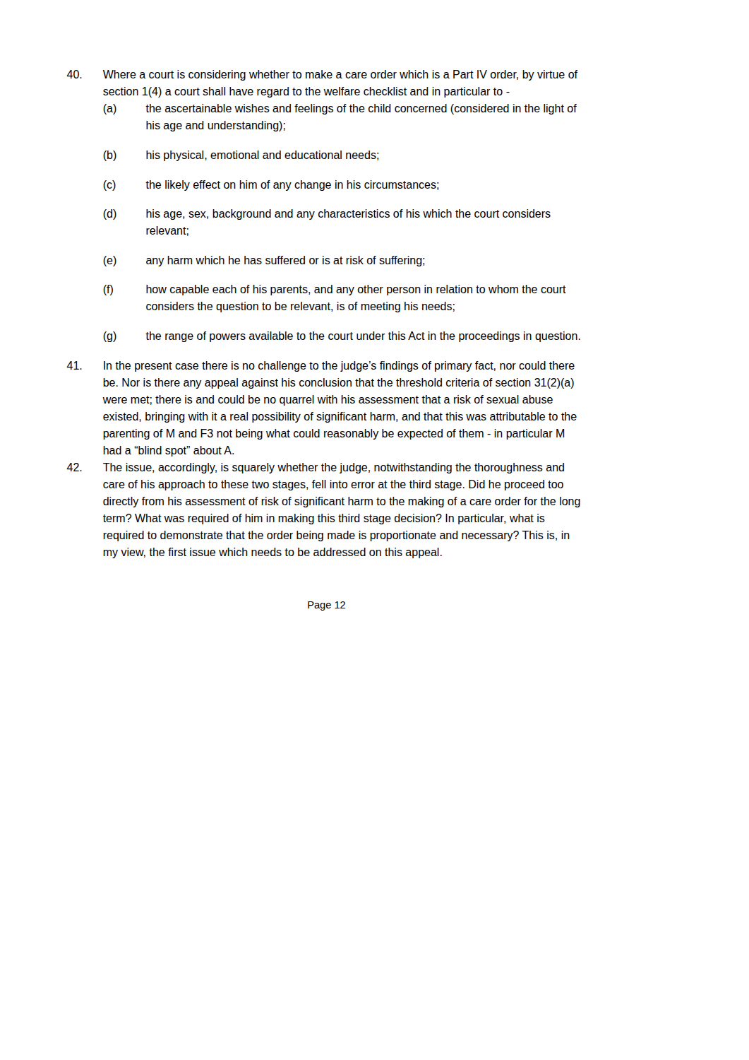40. Where a court is considering whether to make a care order which is a Part IV order, by virtue of section 1(4) a court shall have regard to the welfare checklist and in particular to -
(a) the ascertainable wishes and feelings of the child concerned (considered in the light of his age and understanding);
(b) his physical, emotional and educational needs;
(c) the likely effect on him of any change in his circumstances;
(d) his age, sex, background and any characteristics of his which the court considers relevant;
(e) any harm which he has suffered or is at risk of suffering;
(f) how capable each of his parents, and any other person in relation to whom the court considers the question to be relevant, is of meeting his needs;
(g) the range of powers available to the court under this Act in the proceedings in question.
41. In the present case there is no challenge to the judge’s findings of primary fact, nor could there be. Nor is there any appeal against his conclusion that the threshold criteria of section 31(2)(a) were met; there is and could be no quarrel with his assessment that a risk of sexual abuse existed, bringing with it a real possibility of significant harm, and that this was attributable to the parenting of M and F3 not being what could reasonably be expected of them - in particular M had a “blind spot” about A.
42. The issue, accordingly, is squarely whether the judge, notwithstanding the thoroughness and care of his approach to these two stages, fell into error at the third stage. Did he proceed too directly from his assessment of risk of significant harm to the making of a care order for the long term? What was required of him in making this third stage decision? In particular, what is required to demonstrate that the order being made is proportionate and necessary? This is, in my view, the first issue which needs to be addressed on this appeal.
Page 12